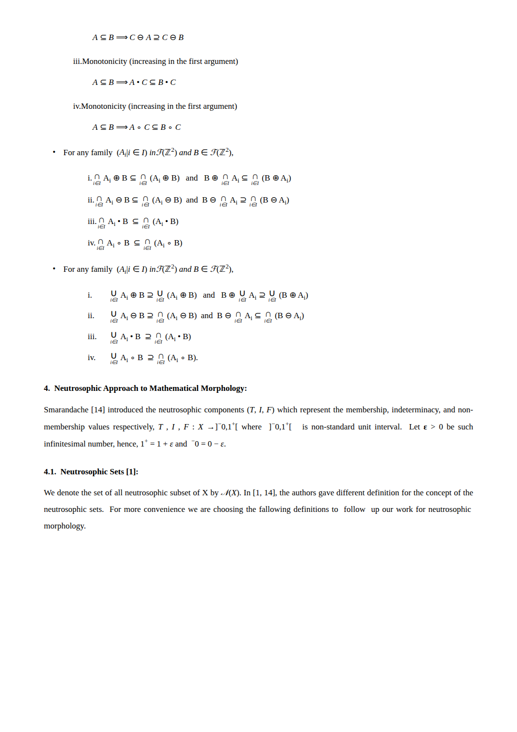A ⊆ B ⟹ C ⊖ A ⊇ C ⊖ B
iii.Monotonicity (increasing in the first argument)
A ⊆ B ⟹ A • C ⊆ B • C
iv.Monotonicity (increasing in the first argument)
A ⊆ B ⟹ A ∘ C ⊆ B ∘ C
For any family (Ai|i ∈ I) inℱ(ℤ2) and B ∈ ℱ(ℤ2),
i.∩i∈I Ai ⊕ B ⊆ ∩i∈I (Ai ⊕ B) and B ⊕ ∩i∈I Ai ⊆ ∩i∈I (B ⊕ Ai)
ii.∩i∈I Ai ⊖ B ⊆ ∩i∈I (Ai ⊖ B) and B ⊖ ∩i∈I Ai ⊇ ∩i∈I (B ⊖ Ai)
iii.∩i∈I Ai • B ⊆ ∩i∈I (Ai • B)
iv.∩i∈I Ai ∘ B ⊆ ∩i∈I (Ai ∘ B)
For any family (Ai|i ∈ I) inℱ(ℤ2) and B ∈ ℱ(ℤ2),
i.∪i∈I Ai ⊕ B ⊇ ∪i∈I (Ai ⊕ B) and B ⊕ ∪i∈I Ai ⊇ ∪i∈I (B ⊕ Ai)
ii.∪i∈I Ai ⊖ B ⊇ ∩i∈I (Ai ⊖ B) and B ⊖ ∩i∈I Ai ⊆ ∩i∈I (B ⊖ Ai)
iii.∪i∈I Ai • B ⊇ ∩i∈I (Ai • B)
iv.∪i∈I Ai ∘ B ⊇ ∩i∈I (Ai ∘ B).
4. Neutrosophic Approach to Mathematical Morphology:
Smarandache [14] introduced the neutrosophic components (T, I, F) which represent the membership, indeterminacy, and non-membership values respectively, T , I , F : X →]−0,1+[ where ]−0,1+[ is non-standard unit interval. Let ε > 0 be such infinitesimal number, hence, 1+ = 1 + ε and −0 = 0 − ε.
4.1. Neutrosophic Sets [1]:
We denote the set of all neutrosophic subset of X by 𝒩(X). In [1, 14], the authors gave different definition for the concept of the neutrosophic sets. For more convenience we are choosing the fallowing definitions to follow up our work for neutrosophic morphology.